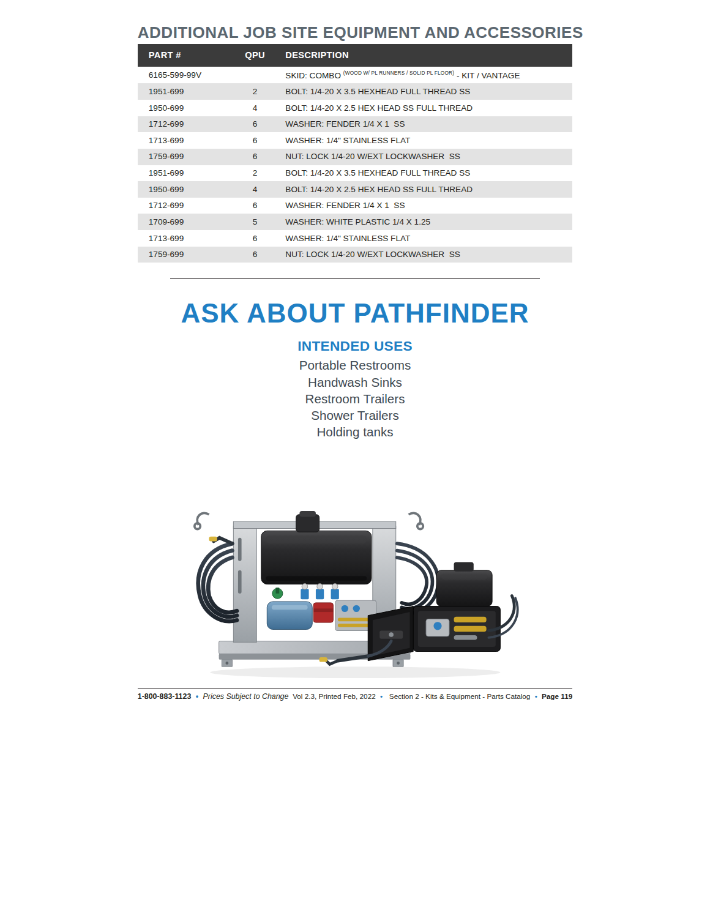ADDITIONAL JOB SITE EQUIPMENT AND ACCESSORIES
| PART # | QPU | DESCRIPTION |
| --- | --- | --- |
| 6165-599-99V | | SKID: COMBO (WOOD W/ PL RUNNERS / SOLID PL FLOOR) - KIT / VANTAGE |
| 1951-699 | 2 | BOLT: 1/4-20 X 3.5 HEXHEAD FULL THREAD SS |
| 1950-699 | 4 | BOLT: 1/4-20 X 2.5 HEX HEAD SS FULL THREAD |
| 1712-699 | 6 | WASHER: FENDER 1/4 X 1 SS |
| 1713-699 | 6 | WASHER: 1/4" STAINLESS FLAT |
| 1759-699 | 6 | NUT: LOCK 1/4-20 W/EXT LOCKWASHER SS |
| 1951-699 | 2 | BOLT: 1/4-20 X 3.5 HEXHEAD FULL THREAD SS |
| 1950-699 | 4 | BOLT: 1/4-20 X 2.5 HEX HEAD SS FULL THREAD |
| 1712-699 | 6 | WASHER: FENDER 1/4 X 1 SS |
| 1709-699 | 5 | WASHER: WHITE PLASTIC 1/4 X 1.25 |
| 1713-699 | 6 | WASHER: 1/4" STAINLESS FLAT |
| 1759-699 | 6 | NUT: LOCK 1/4-20 W/EXT LOCKWASHER SS |
ASK ABOUT PATHFINDER
INTENDED USES
Portable Restrooms
Handwash Sinks
Restroom Trailers
Shower Trailers
Holding tanks
1-800-883-1123 • Prices Subject to Change
Vol 2.3, Printed Feb, 2022 •
Section 2 - Kits & Equipment - Parts Catalog • Page 119